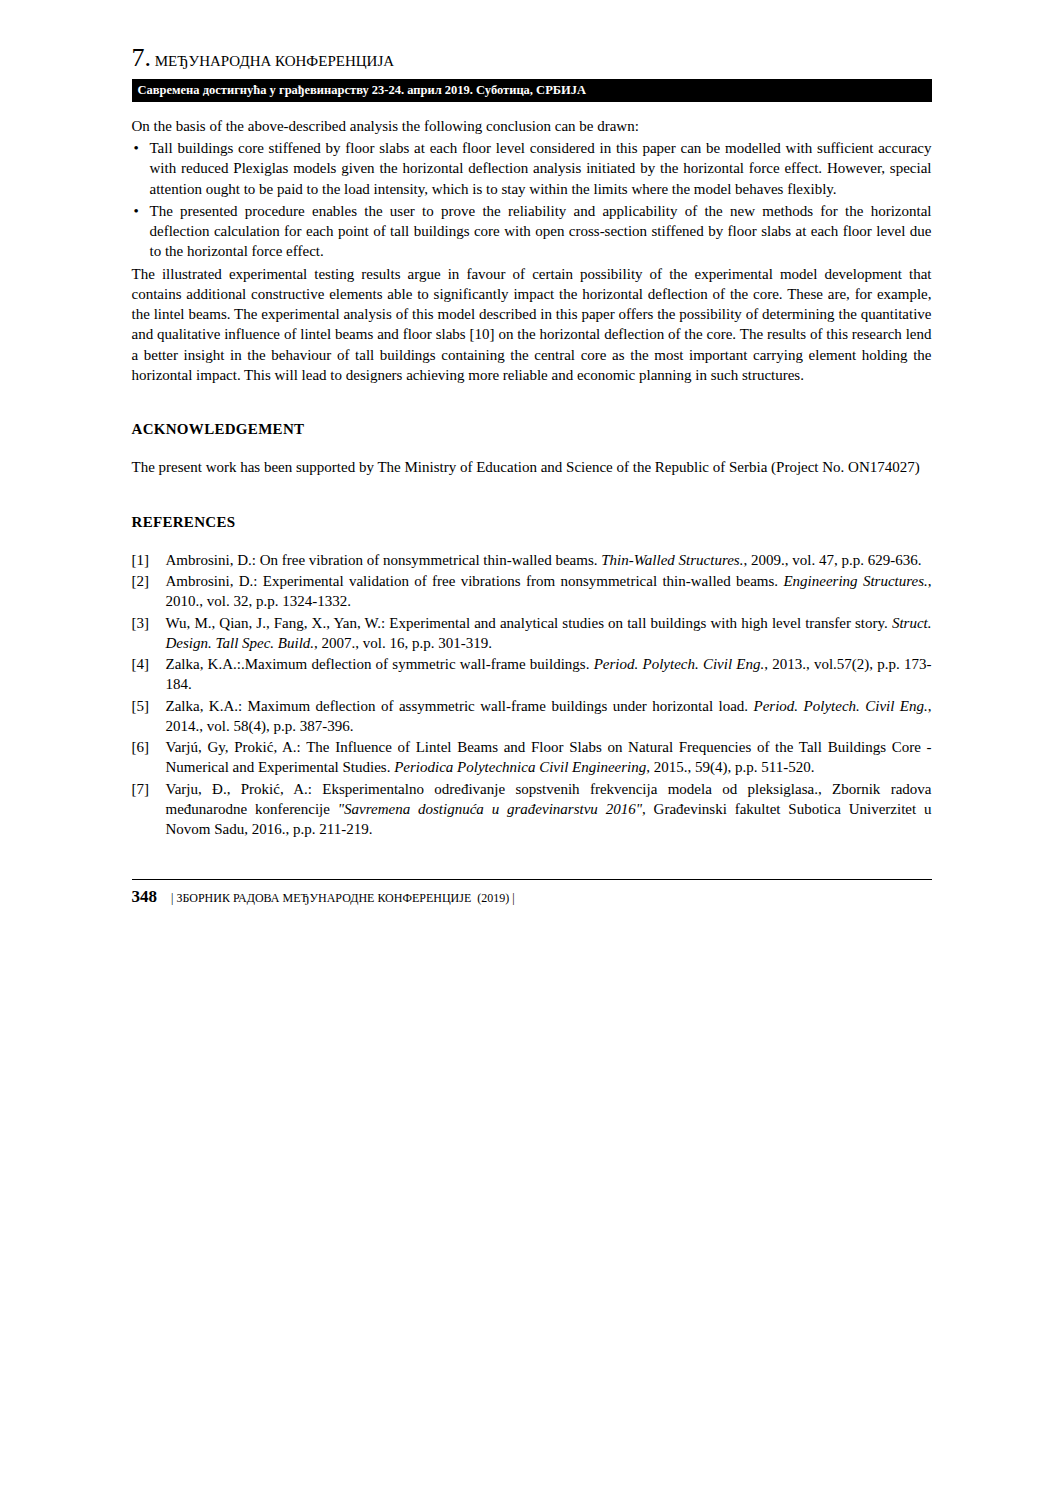7. МЕЂУНАРОДНА КОНФЕРЕНЦИЈА
Савремена достигнућа у грађевинарству 23-24. април 2019. Суботица, СРБИЈА
On the basis of the above-described analysis the following conclusion can be drawn:
Tall buildings core stiffened by floor slabs at each floor level considered in this paper can be modelled with sufficient accuracy with reduced Plexiglas models given the horizontal deflection analysis initiated by the horizontal force effect. However, special attention ought to be paid to the load intensity, which is to stay within the limits where the model behaves flexibly.
The presented procedure enables the user to prove the reliability and applicability of the new methods for the horizontal deflection calculation for each point of tall buildings core with open cross-section stiffened by floor slabs at each floor level due to the horizontal force effect.
The illustrated experimental testing results argue in favour of certain possibility of the experimental model development that contains additional constructive elements able to significantly impact the horizontal deflection of the core. These are, for example, the lintel beams. The experimental analysis of this model described in this paper offers the possibility of determining the quantitative and qualitative influence of lintel beams and floor slabs [10] on the horizontal deflection of the core. The results of this research lend a better insight in the behaviour of tall buildings containing the central core as the most important carrying element holding the horizontal impact. This will lead to designers achieving more reliable and economic planning in such structures.
ACKNOWLEDGEMENT
The present work has been supported by The Ministry of Education and Science of the Republic of Serbia (Project No. ON174027)
REFERENCES
Ambrosini, D.: On free vibration of nonsymmetrical thin-walled beams. Thin-Walled Structures., 2009., vol. 47, p.p. 629-636.
Ambrosini, D.: Experimental validation of free vibrations from nonsymmetrical thin-walled beams. Engineering Structures., 2010., vol. 32, p.p. 1324-1332.
Wu, M., Qian, J., Fang, X., Yan, W.: Experimental and analytical studies on tall buildings with high level transfer story. Struct. Design. Tall Spec. Build., 2007., vol. 16, p.p. 301-319.
Zalka, K.A.:.Maximum deflection of symmetric wall-frame buildings. Period. Polytech. Civil Eng., 2013., vol.57(2), p.p. 173-184.
Zalka, K.A.: Maximum deflection of assymmetric wall-frame buildings under horizontal load. Period. Polytech. Civil Eng., 2014., vol. 58(4), p.p. 387-396.
Varjú, Gy, Prokić, A.: The Influence of Lintel Beams and Floor Slabs on Natural Frequencies of the Tall Buildings Core - Numerical and Experimental Studies. Periodica Polytechnica Civil Engineering, 2015., 59(4), p.p. 511-520.
Varju, Đ., Prokić, A.: Eksperimentalno određivanje sopstvenih frekvencija modela od pleksiglasa., Zbornik radova međunarodne konferencije "Savremena dostignuća u građevinarstvu 2016", Građevinski fakultet Subotica Univerzitet u Novom Sadu, 2016., p.p. 211-219.
348 | ЗБОРНИК РАДОВА МЕЂУНАРОДНЕ КОНФЕРЕНЦИЈЕ (2019) |